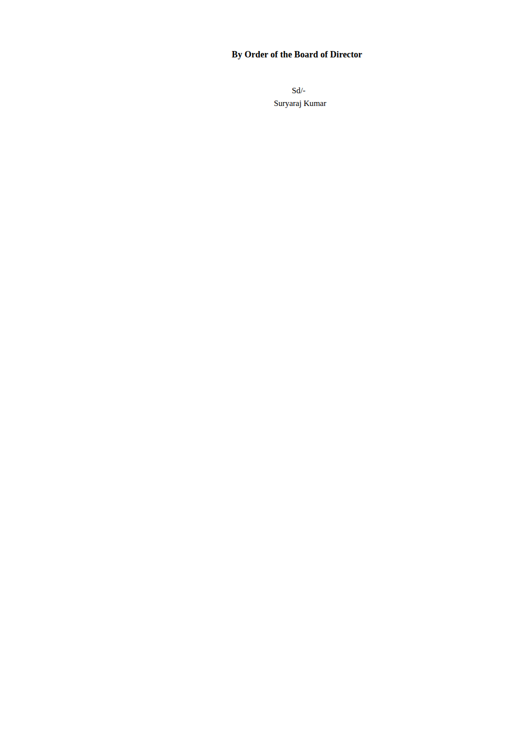By Order of the Board of Director
Sd/- Suryaraj Kumar